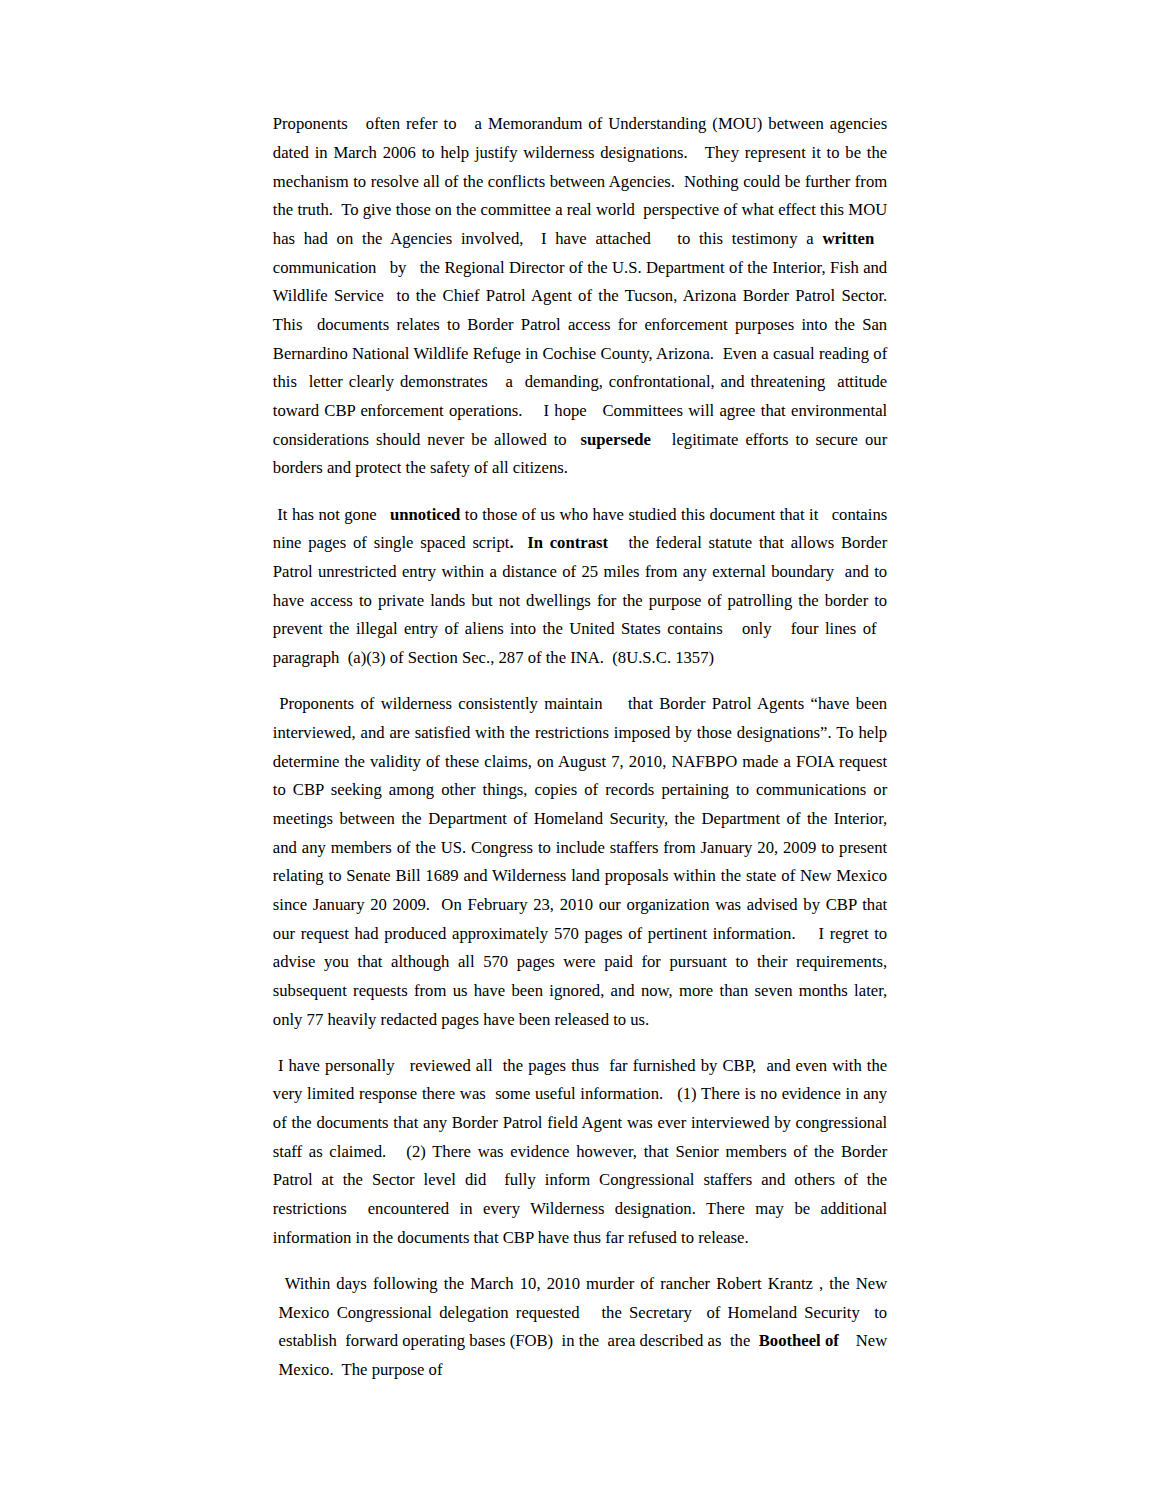Proponents often refer to a Memorandum of Understanding (MOU) between agencies dated in March 2006 to help justify wilderness designations. They represent it to be the mechanism to resolve all of the conflicts between Agencies. Nothing could be further from the truth. To give those on the committee a real world perspective of what effect this MOU has had on the Agencies involved, I have attached to this testimony a written communication by the Regional Director of the U.S. Department of the Interior, Fish and Wildlife Service to the Chief Patrol Agent of the Tucson, Arizona Border Patrol Sector. This documents relates to Border Patrol access for enforcement purposes into the San Bernardino National Wildlife Refuge in Cochise County, Arizona. Even a casual reading of this letter clearly demonstrates a demanding, confrontational, and threatening attitude toward CBP enforcement operations. I hope Committees will agree that environmental considerations should never be allowed to supersede legitimate efforts to secure our borders and protect the safety of all citizens.
It has not gone unnoticed to those of us who have studied this document that it contains nine pages of single spaced script. In contrast the federal statute that allows Border Patrol unrestricted entry within a distance of 25 miles from any external boundary and to have access to private lands but not dwellings for the purpose of patrolling the border to prevent the illegal entry of aliens into the United States contains only four lines of paragraph (a)(3) of Section Sec., 287 of the INA. (8U.S.C. 1357)
Proponents of wilderness consistently maintain that Border Patrol Agents “have been interviewed, and are satisfied with the restrictions imposed by those designations”. To help determine the validity of these claims, on August 7, 2010, NAFBPO made a FOIA request to CBP seeking among other things, copies of records pertaining to communications or meetings between the Department of Homeland Security, the Department of the Interior, and any members of the US. Congress to include staffers from January 20, 2009 to present relating to Senate Bill 1689 and Wilderness land proposals within the state of New Mexico since January 20 2009. On February 23, 2010 our organization was advised by CBP that our request had produced approximately 570 pages of pertinent information. I regret to advise you that although all 570 pages were paid for pursuant to their requirements, subsequent requests from us have been ignored, and now, more than seven months later, only 77 heavily redacted pages have been released to us.
I have personally reviewed all the pages thus far furnished by CBP, and even with the very limited response there was some useful information. (1) There is no evidence in any of the documents that any Border Patrol field Agent was ever interviewed by congressional staff as claimed. (2) There was evidence however, that Senior members of the Border Patrol at the Sector level did fully inform Congressional staffers and others of the restrictions encountered in every Wilderness designation. There may be additional information in the documents that CBP have thus far refused to release.
Within days following the March 10, 2010 murder of rancher Robert Krantz , the New Mexico Congressional delegation requested the Secretary of Homeland Security to establish forward operating bases (FOB) in the area described as the Bootheel of New Mexico. The purpose of